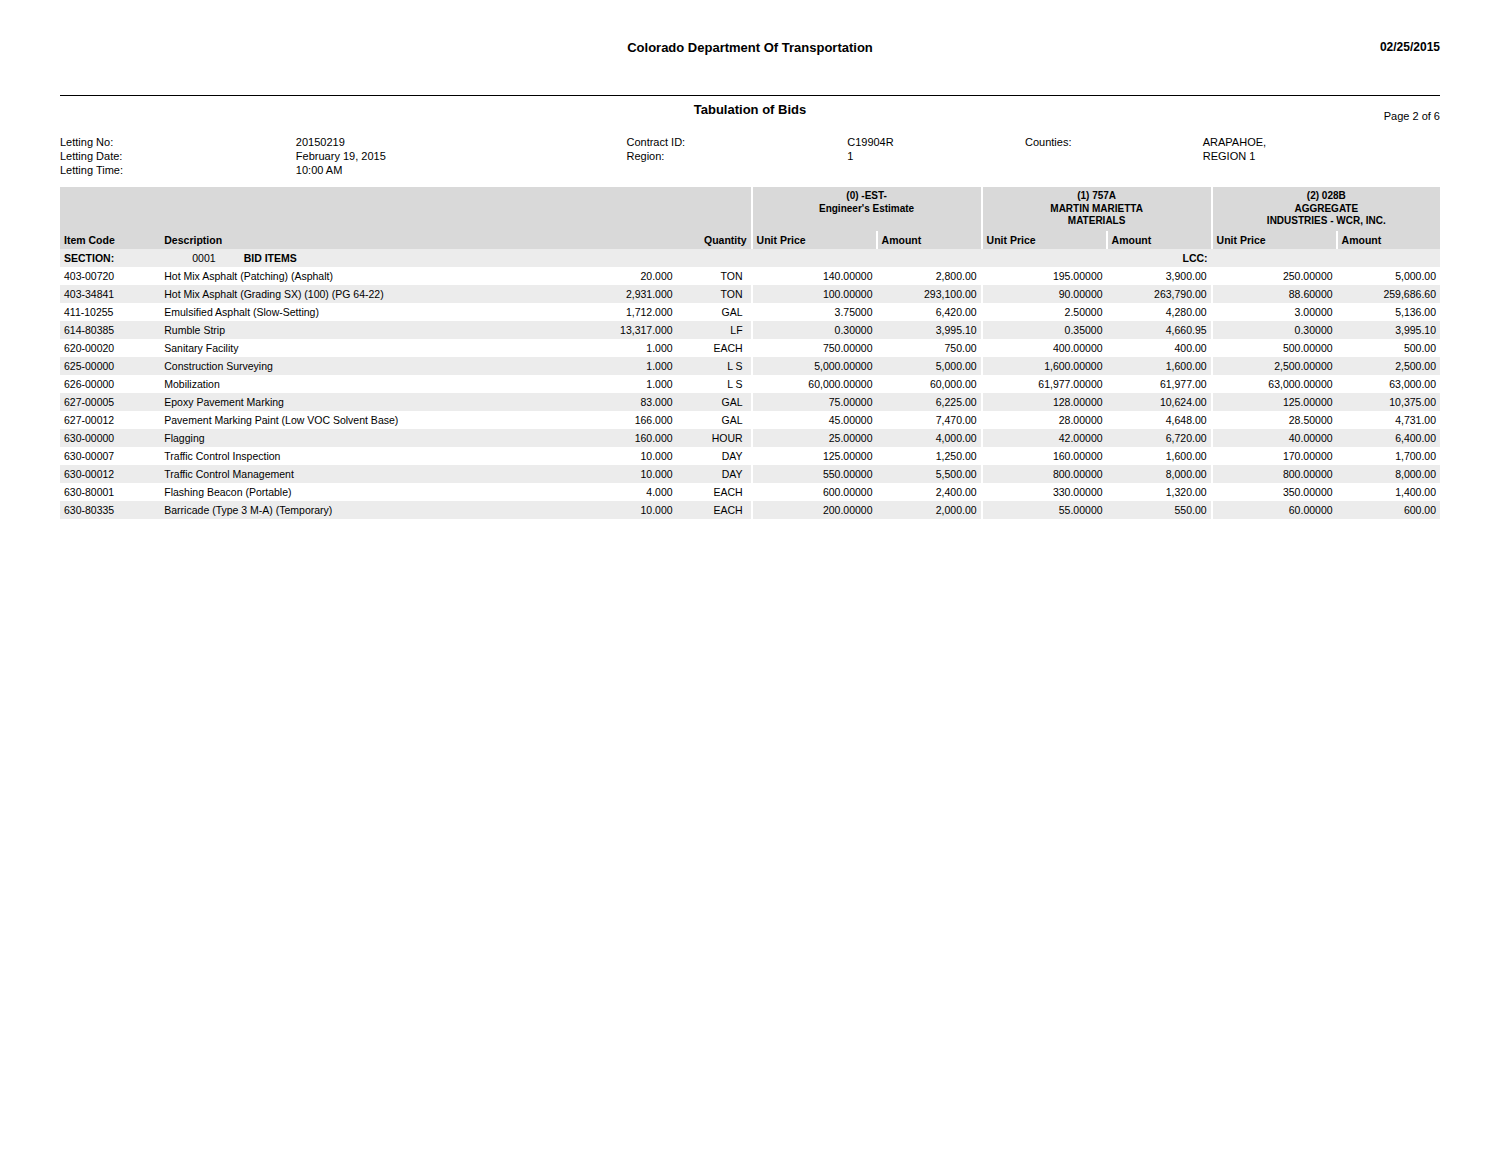Colorado Department Of Transportation 02/25/2015
Tabulation of Bids
Page 2 of 6
| Letting No: | 20150219 | Contract ID: | C19904R | Counties: | ARAPAHOE, |
| Letting Date: | February 19, 2015 | Region: | 1 | | REGION 1 |
| Letting Time: | 10:00 AM | | | | |
| | (0) -EST- Engineer's Estimate | (1) 757A MARTIN MARIETTA MATERIALS | (2) 028B AGGREGATE INDUSTRIES - WCR, INC. |
| --- | --- | --- | --- |
| Item Code | Description | Quantity | Unit Price | Amount | Unit Price | Amount | Unit Price | Amount |
| SECTION: | 0001 BID ITEMS | | | | LCC: | | |
| 403-00720 | Hot Mix Asphalt (Patching) (Asphalt) | 20.000 | TON | 140.00000 | 2,800.00 | 195.00000 | 3,900.00 | 250.00000 | 5,000.00 |
| 403-34841 | Hot Mix Asphalt (Grading SX) (100) (PG 64-22) | 2,931.000 | TON | 100.00000 | 293,100.00 | 90.00000 | 263,790.00 | 88.60000 | 259,686.60 |
| 411-10255 | Emulsified Asphalt (Slow-Setting) | 1,712.000 | GAL | 3.75000 | 6,420.00 | 2.50000 | 4,280.00 | 3.00000 | 5,136.00 |
| 614-80385 | Rumble Strip | 13,317.000 | LF | 0.30000 | 3,995.10 | 0.35000 | 4,660.95 | 0.30000 | 3,995.10 |
| 620-00020 | Sanitary Facility | 1.000 | EACH | 750.00000 | 750.00 | 400.00000 | 400.00 | 500.00000 | 500.00 |
| 625-00000 | Construction Surveying | 1.000 | L S | 5,000.00000 | 5,000.00 | 1,600.00000 | 1,600.00 | 2,500.00000 | 2,500.00 |
| 626-00000 | Mobilization | 1.000 | L S | 60,000.00000 | 60,000.00 | 61,977.00000 | 61,977.00 | 63,000.00000 | 63,000.00 |
| 627-00005 | Epoxy Pavement Marking | 83.000 | GAL | 75.00000 | 6,225.00 | 128.00000 | 10,624.00 | 125.00000 | 10,375.00 |
| 627-00012 | Pavement Marking Paint (Low VOC Solvent Base) | 166.000 | GAL | 45.00000 | 7,470.00 | 28.00000 | 4,648.00 | 28.50000 | 4,731.00 |
| 630-00000 | Flagging | 160.000 | HOUR | 25.00000 | 4,000.00 | 42.00000 | 6,720.00 | 40.00000 | 6,400.00 |
| 630-00007 | Traffic Control Inspection | 10.000 | DAY | 125.00000 | 1,250.00 | 160.00000 | 1,600.00 | 170.00000 | 1,700.00 |
| 630-00012 | Traffic Control Management | 10.000 | DAY | 550.00000 | 5,500.00 | 800.00000 | 8,000.00 | 800.00000 | 8,000.00 |
| 630-80001 | Flashing Beacon (Portable) | 4.000 | EACH | 600.00000 | 2,400.00 | 330.00000 | 1,320.00 | 350.00000 | 1,400.00 |
| 630-80335 | Barricade (Type 3 M-A) (Temporary) | 10.000 | EACH | 200.00000 | 2,000.00 | 55.00000 | 550.00 | 60.00000 | 600.00 |